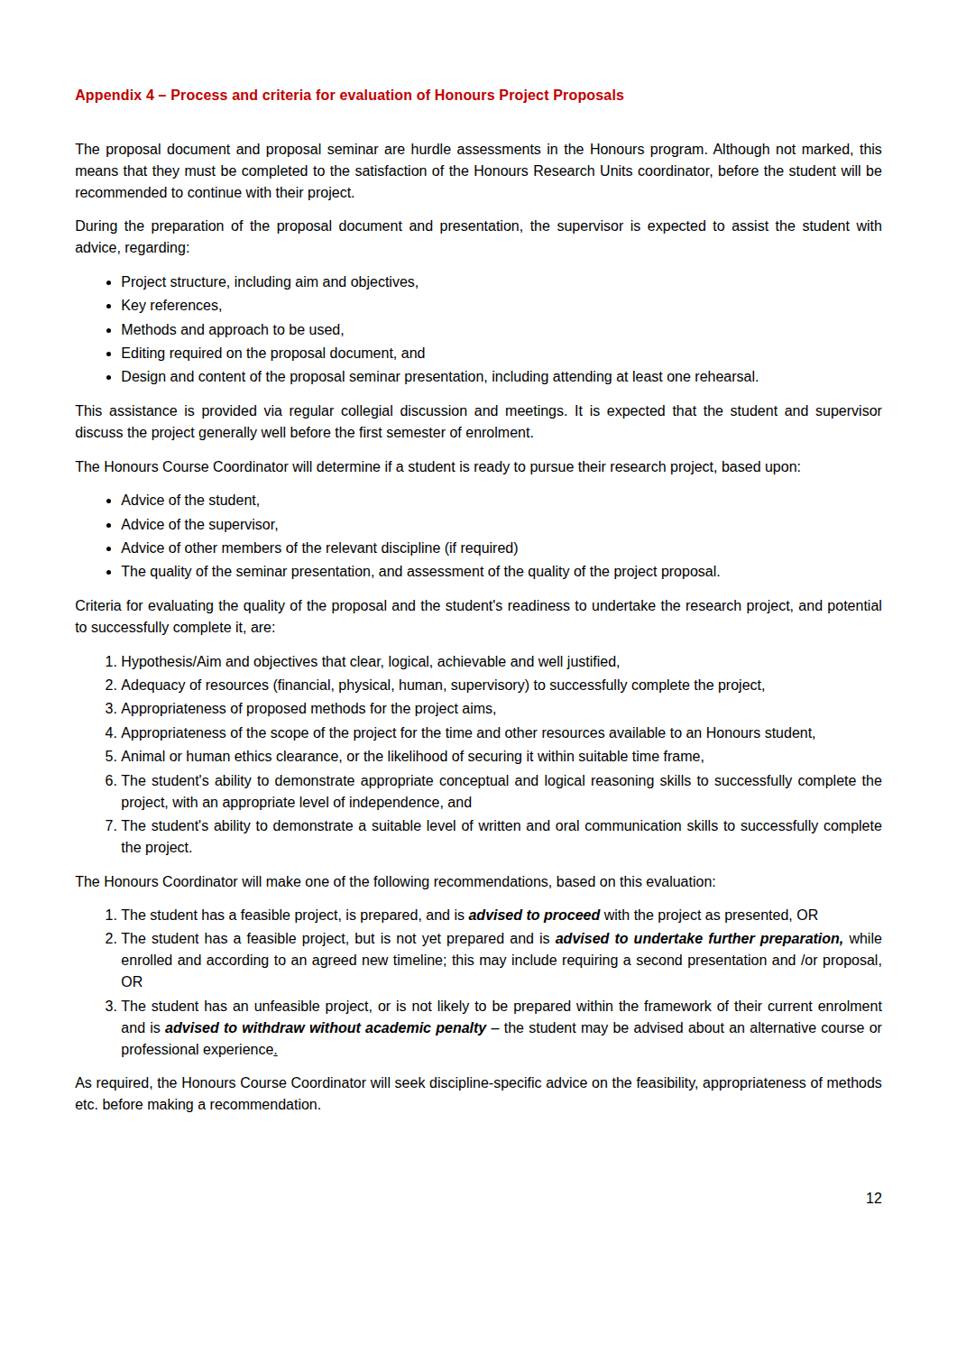Appendix 4 – Process and criteria for evaluation of Honours Project Proposals
The proposal document and proposal seminar are hurdle assessments in the Honours program. Although not marked, this means that they must be completed to the satisfaction of the Honours Research Units coordinator, before the student will be recommended to continue with their project.
During the preparation of the proposal document and presentation, the supervisor is expected to assist the student with advice, regarding:
Project structure, including aim and objectives,
Key references,
Methods and approach to be used,
Editing required on the proposal document, and
Design and content of the proposal seminar presentation, including attending at least one rehearsal.
This assistance is provided via regular collegial discussion and meetings. It is expected that the student and supervisor discuss the project generally well before the first semester of enrolment.
The Honours Course Coordinator will determine if a student is ready to pursue their research project, based upon:
Advice of the student,
Advice of the supervisor,
Advice of other members of the relevant discipline (if required)
The quality of the seminar presentation, and assessment of the quality of the project proposal.
Criteria for evaluating the quality of the proposal and the student's readiness to undertake the research project, and potential to successfully complete it, are:
Hypothesis/Aim and objectives that clear, logical, achievable and well justified,
Adequacy of resources (financial, physical, human, supervisory) to successfully complete the project,
Appropriateness of proposed methods for the project aims,
Appropriateness of the scope of the project for the time and other resources available to an Honours student,
Animal or human ethics clearance, or the likelihood of securing it within suitable time frame,
The student's ability to demonstrate appropriate conceptual and logical reasoning skills to successfully complete the project, with an appropriate level of independence, and
The student's ability to demonstrate a suitable level of written and oral communication skills to successfully complete the project.
The Honours Coordinator will make one of the following recommendations, based on this evaluation:
The student has a feasible project, is prepared, and is advised to proceed with the project as presented, OR
The student has a feasible project, but is not yet prepared and is advised to undertake further preparation, while enrolled and according to an agreed new timeline; this may include requiring a second presentation and /or proposal, OR
The student has an unfeasible project, or is not likely to be prepared within the framework of their current enrolment and is advised to withdraw without academic penalty – the student may be advised about an alternative course or professional experience.
As required, the Honours Course Coordinator will seek discipline-specific advice on the feasibility, appropriateness of methods etc. before making a recommendation.
12